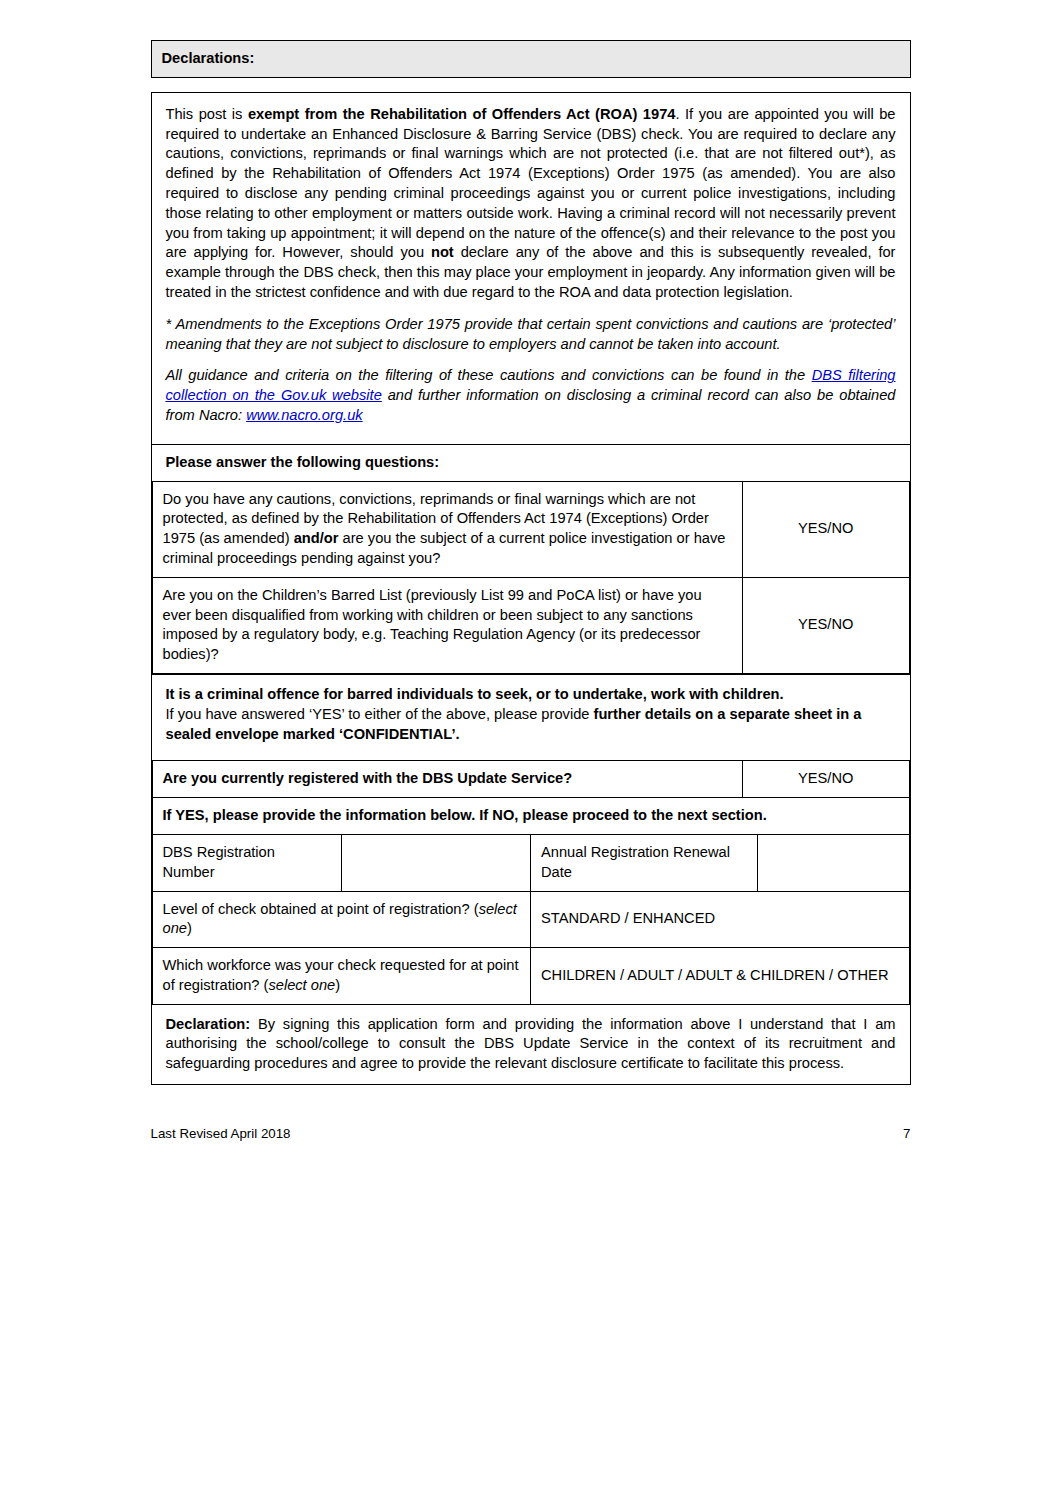Declarations:
This post is exempt from the Rehabilitation of Offenders Act (ROA) 1974. If you are appointed you will be required to undertake an Enhanced Disclosure & Barring Service (DBS) check. You are required to declare any cautions, convictions, reprimands or final warnings which are not protected (i.e. that are not filtered out*), as defined by the Rehabilitation of Offenders Act 1974 (Exceptions) Order 1975 (as amended). You are also required to disclose any pending criminal proceedings against you or current police investigations, including those relating to other employment or matters outside work. Having a criminal record will not necessarily prevent you from taking up appointment; it will depend on the nature of the offence(s) and their relevance to the post you are applying for. However, should you not declare any of the above and this is subsequently revealed, for example through the DBS check, then this may place your employment in jeopardy. Any information given will be treated in the strictest confidence and with due regard to the ROA and data protection legislation.
* Amendments to the Exceptions Order 1975 provide that certain spent convictions and cautions are ‘protected’ meaning that they are not subject to disclosure to employers and cannot be taken into account.
All guidance and criteria on the filtering of these cautions and convictions can be found in the DBS filtering collection on the Gov.uk website and further information on disclosing a criminal record can also be obtained from Nacro: www.nacro.org.uk
Please answer the following questions:
| Do you have any cautions, convictions, reprimands or final warnings which are not protected, as defined by the Rehabilitation of Offenders Act 1974 (Exceptions) Order 1975 (as amended) and/or are you the subject of a current police investigation or have criminal proceedings pending against you? | YES/NO |
| Are you on the Children’s Barred List (previously List 99 and PoCA list) or have you ever been disqualified from working with children or been subject to any sanctions imposed by a regulatory body, e.g. Teaching Regulation Agency (or its predecessor bodies)? | YES/NO |
It is a criminal offence for barred individuals to seek, or to undertake, work with children.
If you have answered ‘YES’ to either of the above, please provide further details on a separate sheet in a sealed envelope marked ‘CONFIDENTIAL’.
| Are you currently registered with the DBS Update Service? | YES/NO |
| If YES, please provide the information below. If NO, please proceed to the next section. |
| DBS Registration Number | | Annual Registration Renewal Date | |
| Level of check obtained at point of registration? ( select one ) | STANDARD / ENHANCED |
| Which workforce was your check requested for at point of registration? ( select one ) | CHILDREN / ADULT / ADULT & CHILDREN / OTHER |
Declaration: By signing this application form and providing the information above I understand that I am authorising the school/college to consult the DBS Update Service in the context of its recruitment and safeguarding procedures and agree to provide the relevant disclosure certificate to facilitate this process.
Last Revised April 2018
7